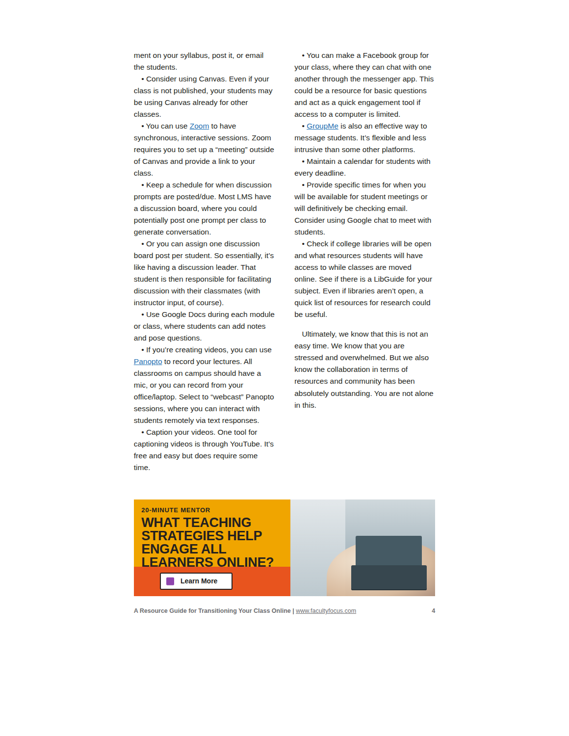ment on your syllabus, post it, or email the students.
• Consider using Canvas. Even if your class is not published, your students may be using Canvas already for other classes.
• You can use Zoom to have synchronous, interactive sessions. Zoom requires you to set up a “meeting” outside of Canvas and provide a link to your class.
• Keep a schedule for when discussion prompts are posted/due. Most LMS have a discussion board, where you could potentially post one prompt per class to generate conversation.
• Or you can assign one discussion board post per student. So essentially, it’s like having a discussion leader. That student is then responsible for facilitating discussion with their classmates (with instructor input, of course).
• Use Google Docs during each module or class, where students can add notes and pose questions.
• If you’re creating videos, you can use Panopto to record your lectures. All classrooms on campus should have a mic, or you can record from your office/laptop. Select to “webcast” Panopto sessions, where you can interact with students remotely via text responses.
• Caption your videos. One tool for captioning videos is through YouTube. It’s free and easy but does require some time.
• You can make a Facebook group for your class, where they can chat with one another through the messenger app. This could be a resource for basic questions and act as a quick engagement tool if access to a computer is limited.
• GroupMe is also an effective way to message students. It’s flexible and less intrusive than some other platforms.
• Maintain a calendar for students with every deadline.
• Provide specific times for when you will be available for student meetings or will definitively be checking email. Consider using Google chat to meet with students.
• Check if college libraries will be open and what resources students will have access to while classes are moved online. See if there is a LibGuide for your subject. Even if libraries aren’t open, a quick list of resources for research could be useful.
Ultimately, we know that this is not an easy time. We know that you are stressed and overwhelmed. But we also know the collaboration in terms of resources and community has been absolutely outstanding. You are not alone in this.
20-Minute Mentor
What Teaching
Strategies Help
Engage All
Learners Online?
Learn More
A Resource Guide for Transitioning Your Class Online | www.facultyfocus.com
4